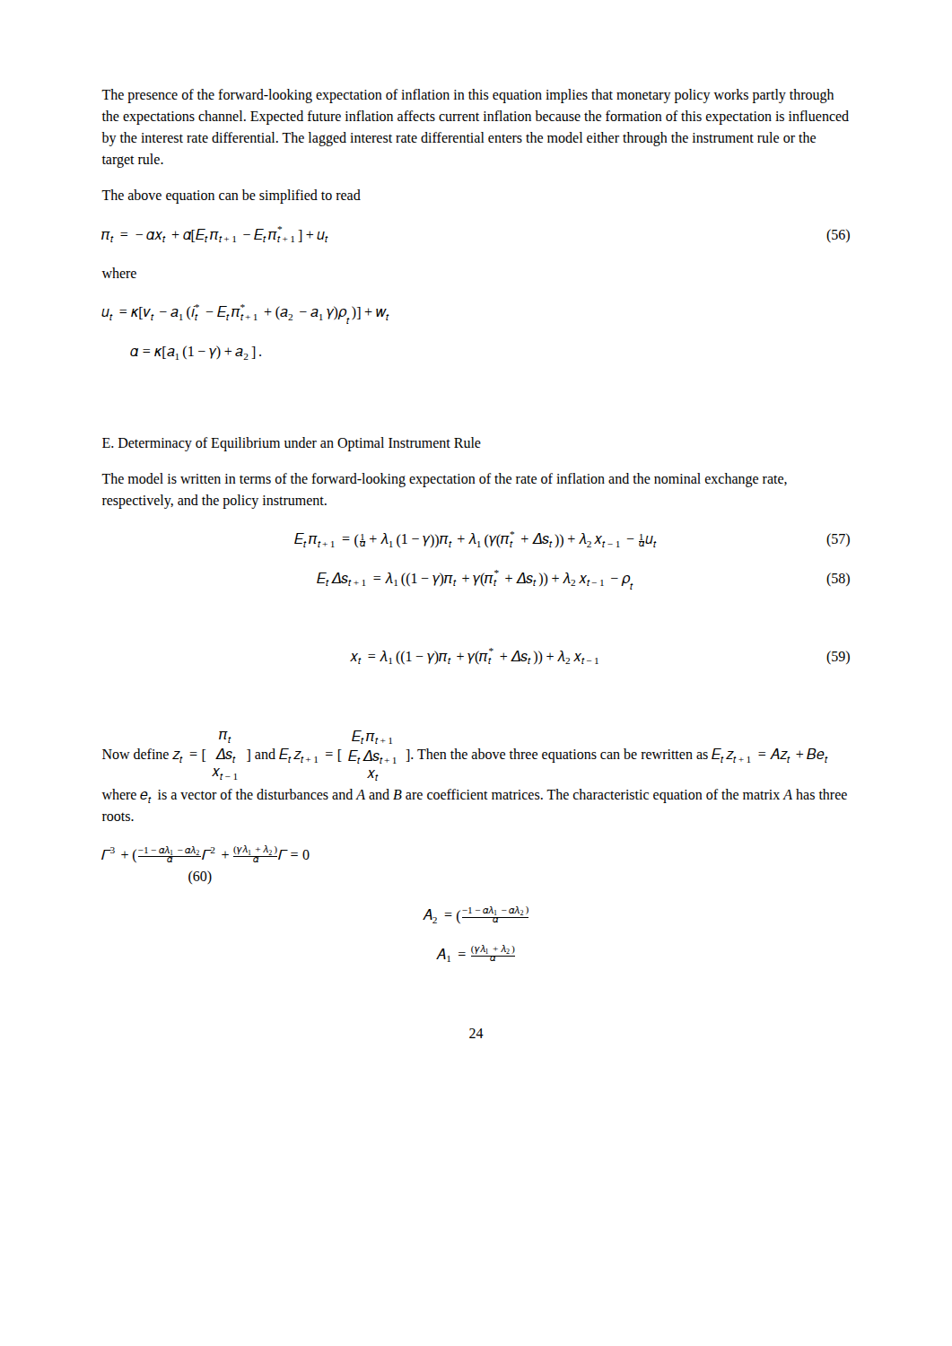The presence of the forward-looking expectation of inflation in this equation implies that monetary policy works partly through the expectations channel. Expected future inflation affects current inflation because the formation of this expectation is influenced by the interest rate differential. The lagged interest rate differential enters the model either through the instrument rule or the target rule.
The above equation can be simplified to read
πt = −αxt + α [ Etπt+1 − Etπt+1* ] + ut (56)
where
ut = κ [ vt − a1 (it* − Etπt+1* + (a2−a1γ) ρt) ] + wt
α = κ [ a1 (1−γ) + a2 ] .
E. Determinacy of Equilibrium under an Optimal Instrument Rule
The model is written in terms of the forward-looking expectation of the rate of inflation and the nominal exchange rate, respectively, and the policy instrument.
Etπt+1 = ( 1α + λ1 (1−γ) ) πt + λ1 ( γ(πt*+Δst) ) + λ2 xt−1 − 1α ut
(57)
EtΔst+1 = λ1 ( (1−γ)πt + γ(πt*+Δst) ) + λ2 xt−1 − ρt
(58)
xt = λ1 ( (1−γ)πt + γ(πt*+Δst) ) + λ2 xt−1
(59)
Now define zt = [ πt Δst xt−1 ] and Etzt+1 = [ Etπt+1 EtΔst+1 xt ] . Then the above three equations can be rewritten as Etzt+1 = Azt + Bet where et is a vector of the disturbances and A and B are coefficient matrices. The characteristic equation of the matrix A has three roots.
Γ3 + ( −1−αλ1−αλ2 α Γ2 + (γλ1+λ2) α Γ = 0 (60)
A2 = ( −1−αλ1−αλ2) α
A1 = (γλ1+λ2) α
24